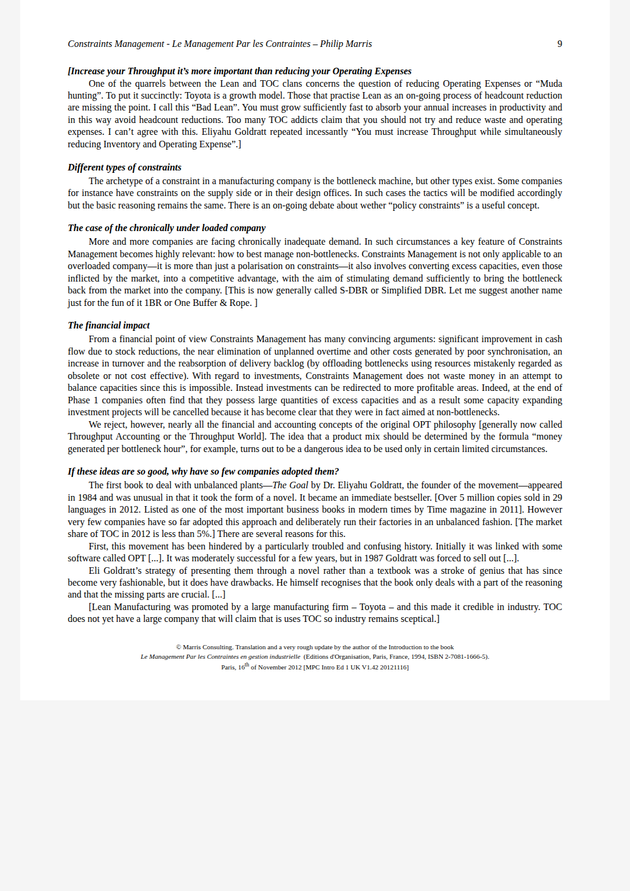Constraints Management - Le Management Par les Contraintes – Philip Marris 9
[Increase your Throughput it’s more important than reducing your Operating Expenses
One of the quarrels between the Lean and TOC clans concerns the question of reducing Operating Expenses or “Muda hunting”. To put it succinctly: Toyota is a growth model. Those that practise Lean as an on-going process of headcount reduction are missing the point. I call this “Bad Lean”. You must grow sufficiently fast to absorb your annual increases in productivity and in this way avoid headcount reductions. Too many TOC addicts claim that you should not try and reduce waste and operating expenses. I can’t agree with this. Eliyahu Goldratt repeated incessantly “You must increase Throughput while simultaneously reducing Inventory and Operating Expense”.]
Different types of constraints
The archetype of a constraint in a manufacturing company is the bottleneck machine, but other types exist. Some companies for instance have constraints on the supply side or in their design offices. In such cases the tactics will be modified accordingly but the basic reasoning remains the same. There is an on-going debate about wether “policy constraints” is a useful concept.
The case of the chronically under loaded company
More and more companies are facing chronically inadequate demand. In such circumstances a key feature of Constraints Management becomes highly relevant: how to best manage non-bottlenecks. Constraints Management is not only applicable to an overloaded company—it is more than just a polarisation on constraints—it also involves converting excess capacities, even those inflicted by the market, into a competitive advantage, with the aim of stimulating demand sufficiently to bring the bottleneck back from the market into the company. [This is now generally called S-DBR or Simplified DBR. Let me suggest another name just for the fun of it 1BR or One Buffer & Rope. ]
The financial impact
From a financial point of view Constraints Management has many convincing arguments: significant improvement in cash flow due to stock reductions, the near elimination of unplanned overtime and other costs generated by poor synchronisation, an increase in turnover and the reabsorption of delivery backlog (by offloading bottlenecks using resources mistakenly regarded as obsolete or not cost effective). With regard to investments, Constraints Management does not waste money in an attempt to balance capacities since this is impossible. Instead investments can be redirected to more profitable areas. Indeed, at the end of Phase 1 companies often find that they possess large quantities of excess capacities and as a result some capacity expanding investment projects will be cancelled because it has become clear that they were in fact aimed at non-bottlenecks.
We reject, however, nearly all the financial and accounting concepts of the original OPT philosophy [generally now called Throughput Accounting or the Throughput World]. The idea that a product mix should be determined by the formula “money generated per bottleneck hour”, for example, turns out to be a dangerous idea to be used only in certain limited circumstances.
If these ideas are so good, why have so few companies adopted them?
The first book to deal with unbalanced plants—The Goal by Dr. Eliyahu Goldratt, the founder of the movement—appeared in 1984 and was unusual in that it took the form of a novel. It became an immediate bestseller. [Over 5 million copies sold in 29 languages in 2012. Listed as one of the most important business books in modern times by Time magazine in 2011]. However very few companies have so far adopted this approach and deliberately run their factories in an unbalanced fashion. [The market share of TOC in 2012 is less than 5%.] There are several reasons for this.
First, this movement has been hindered by a particularly troubled and confusing history. Initially it was linked with some software called OPT [...]. It was moderately successful for a few years, but in 1987 Goldratt was forced to sell out [...].
Eli Goldratt’s strategy of presenting them through a novel rather than a textbook was a stroke of genius that has since become very fashionable, but it does have drawbacks. He himself recognises that the book only deals with a part of the reasoning and that the missing parts are crucial. [...]
[Lean Manufacturing was promoted by a large manufacturing firm – Toyota – and this made it credible in industry. TOC does not yet have a large company that will claim that is uses TOC so industry remains sceptical.]
© Marris Consulting. Translation and a very rough update by the author of the Introduction to the book
Le Management Par les Contraintes en gestion industrielle (Editions d'Organisation, Paris, France, 1994, ISBN 2-7081-1666-5).
Paris, 16th of November 2012 [MPC Intro Ed 1 UK V1.42 20121116]